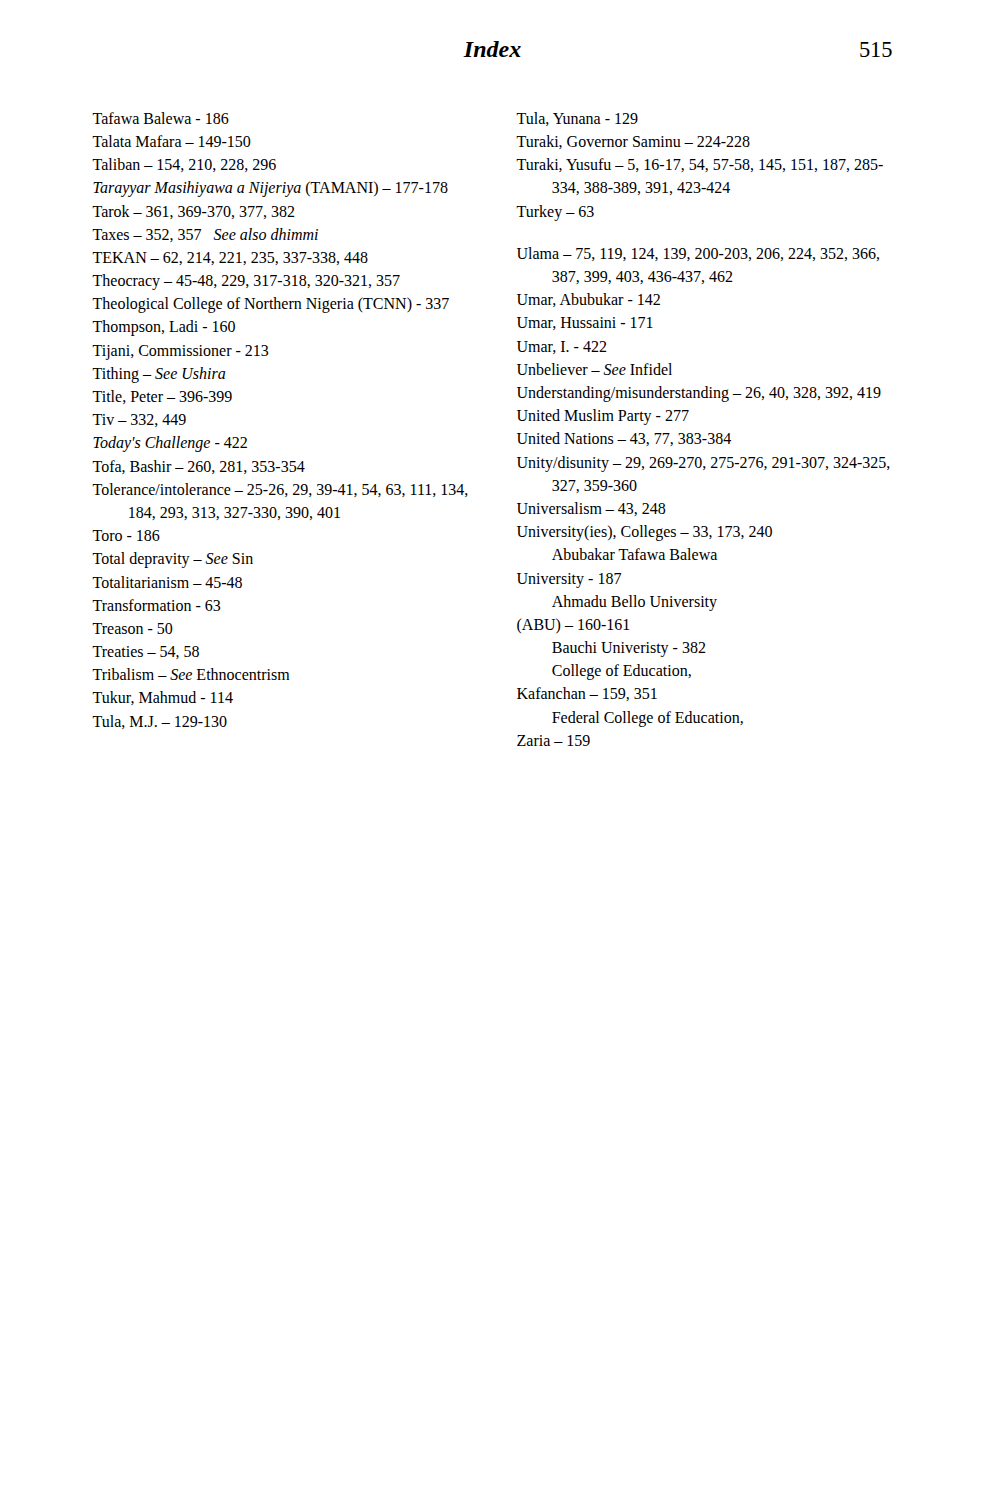Index
515
Tafawa Balewa - 186
Talata Mafara – 149-150
Taliban – 154, 210, 228, 296
Tarayyar Masihiyawa a Nijeriya (TAMANI) – 177-178
Tarok – 361, 369-370, 377, 382
Taxes – 352, 357 See also dhimmi
TEKAN – 62, 214, 221, 235, 337-338, 448
Theocracy – 45-48, 229, 317-318, 320-321, 357
Theological College of Northern Nigeria (TCNN) - 337
Thompson, Ladi - 160
Tijani, Commissioner - 213
Tithing – See Ushira
Title, Peter – 396-399
Tiv – 332, 449
Today's Challenge - 422
Tofa, Bashir – 260, 281, 353-354
Tolerance/intolerance – 25-26, 29, 39-41, 54, 63, 111, 134, 184, 293, 313, 327-330, 390, 401
Toro - 186
Total depravity – See Sin
Totalitarianism – 45-48
Transformation - 63
Treason - 50
Treaties – 54, 58
Tribalism – See Ethnocentrism
Tukur, Mahmud - 114
Tula, M.J. – 129-130
Tula, Yunana - 129
Turaki, Governor Saminu – 224-228
Turaki, Yusufu – 5, 16-17, 54, 57-58, 145, 151, 187, 285-334, 388-389, 391, 423-424
Turkey – 63
Ulama – 75, 119, 124, 139, 200-203, 206, 224, 352, 366, 387, 399, 403, 436-437, 462
Umar, Abubukar - 142
Umar, Hussaini - 171
Umar, I. - 422
Unbeliever – See Infidel
Understanding/misunderstanding – 26, 40, 328, 392, 419
United Muslim Party - 277
United Nations – 43, 77, 383-384
Unity/disunity – 29, 269-270, 275-276, 291-307, 324-325, 327, 359-360
Universalism – 43, 248
University(ies), Colleges – 33, 173, 240
Abubakar Tafawa Balewa
University - 187
Ahmadu Bello University
(ABU) – 160-161
Bauchi Univeristy - 382
College of Education,
Kafanchan – 159, 351
Federal College of Education,
Zaria – 159